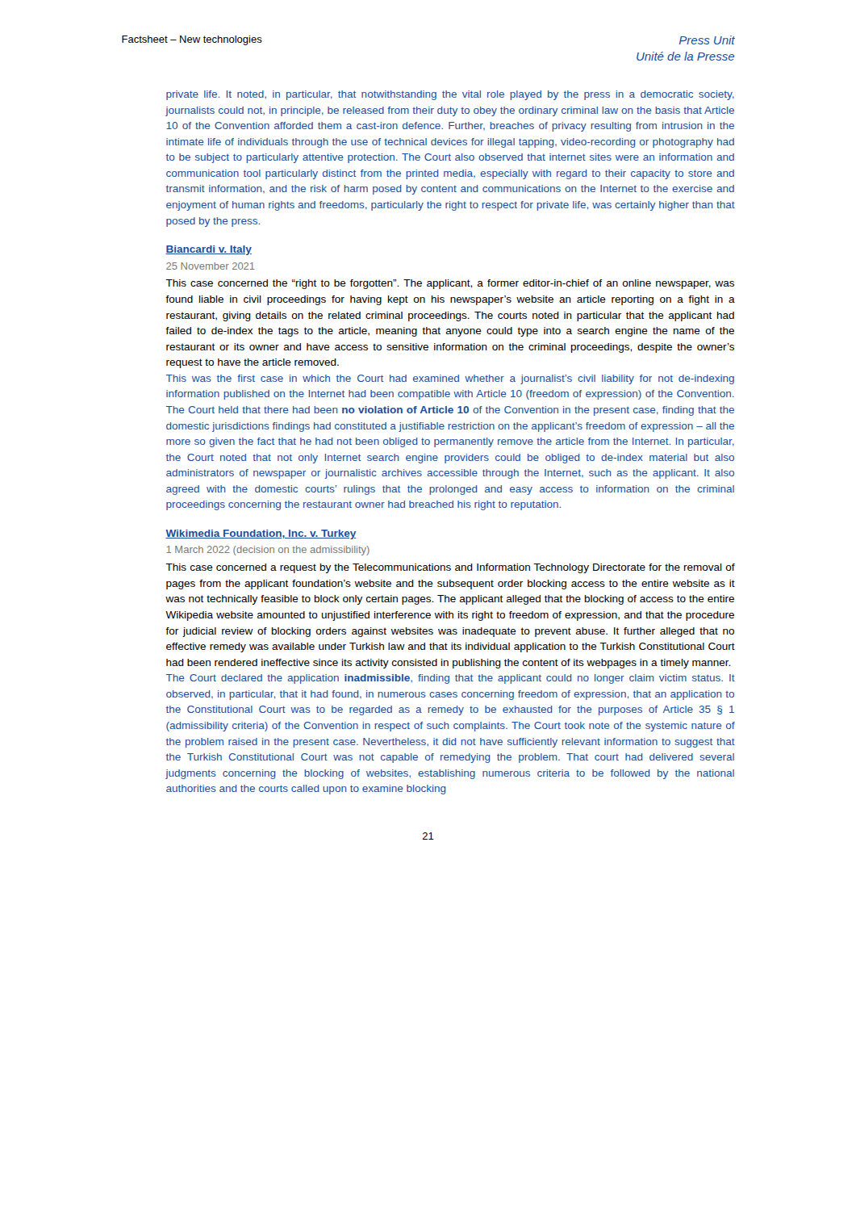Factsheet – New technologies
Press Unit
Unité de la Presse
private life. It noted, in particular, that notwithstanding the vital role played by the press in a democratic society, journalists could not, in principle, be released from their duty to obey the ordinary criminal law on the basis that Article 10 of the Convention afforded them a cast-iron defence. Further, breaches of privacy resulting from intrusion in the intimate life of individuals through the use of technical devices for illegal tapping, video-recording or photography had to be subject to particularly attentive protection. The Court also observed that internet sites were an information and communication tool particularly distinct from the printed media, especially with regard to their capacity to store and transmit information, and the risk of harm posed by content and communications on the Internet to the exercise and enjoyment of human rights and freedoms, particularly the right to respect for private life, was certainly higher than that posed by the press.
Biancardi v. Italy
25 November 2021
This case concerned the “right to be forgotten”. The applicant, a former editor-in-chief of an online newspaper, was found liable in civil proceedings for having kept on his newspaper’s website an article reporting on a fight in a restaurant, giving details on the related criminal proceedings. The courts noted in particular that the applicant had failed to de-index the tags to the article, meaning that anyone could type into a search engine the name of the restaurant or its owner and have access to sensitive information on the criminal proceedings, despite the owner’s request to have the article removed.
This was the first case in which the Court had examined whether a journalist’s civil liability for not de-indexing information published on the Internet had been compatible with Article 10 (freedom of expression) of the Convention. The Court held that there had been no violation of Article 10 of the Convention in the present case, finding that the domestic jurisdictions findings had constituted a justifiable restriction on the applicant’s freedom of expression – all the more so given the fact that he had not been obliged to permanently remove the article from the Internet. In particular, the Court noted that not only Internet search engine providers could be obliged to de-index material but also administrators of newspaper or journalistic archives accessible through the Internet, such as the applicant. It also agreed with the domestic courts’ rulings that the prolonged and easy access to information on the criminal proceedings concerning the restaurant owner had breached his right to reputation.
Wikimedia Foundation, Inc. v. Turkey
1 March 2022 (decision on the admissibility)
This case concerned a request by the Telecommunications and Information Technology Directorate for the removal of pages from the applicant foundation’s website and the subsequent order blocking access to the entire website as it was not technically feasible to block only certain pages. The applicant alleged that the blocking of access to the entire Wikipedia website amounted to unjustified interference with its right to freedom of expression, and that the procedure for judicial review of blocking orders against websites was inadequate to prevent abuse. It further alleged that no effective remedy was available under Turkish law and that its individual application to the Turkish Constitutional Court had been rendered ineffective since its activity consisted in publishing the content of its webpages in a timely manner.
The Court declared the application inadmissible, finding that the applicant could no longer claim victim status. It observed, in particular, that it had found, in numerous cases concerning freedom of expression, that an application to the Constitutional Court was to be regarded as a remedy to be exhausted for the purposes of Article 35 § 1 (admissibility criteria) of the Convention in respect of such complaints. The Court took note of the systemic nature of the problem raised in the present case. Nevertheless, it did not have sufficiently relevant information to suggest that the Turkish Constitutional Court was not capable of remedying the problem. That court had delivered several judgments concerning the blocking of websites, establishing numerous criteria to be followed by the national authorities and the courts called upon to examine blocking
21